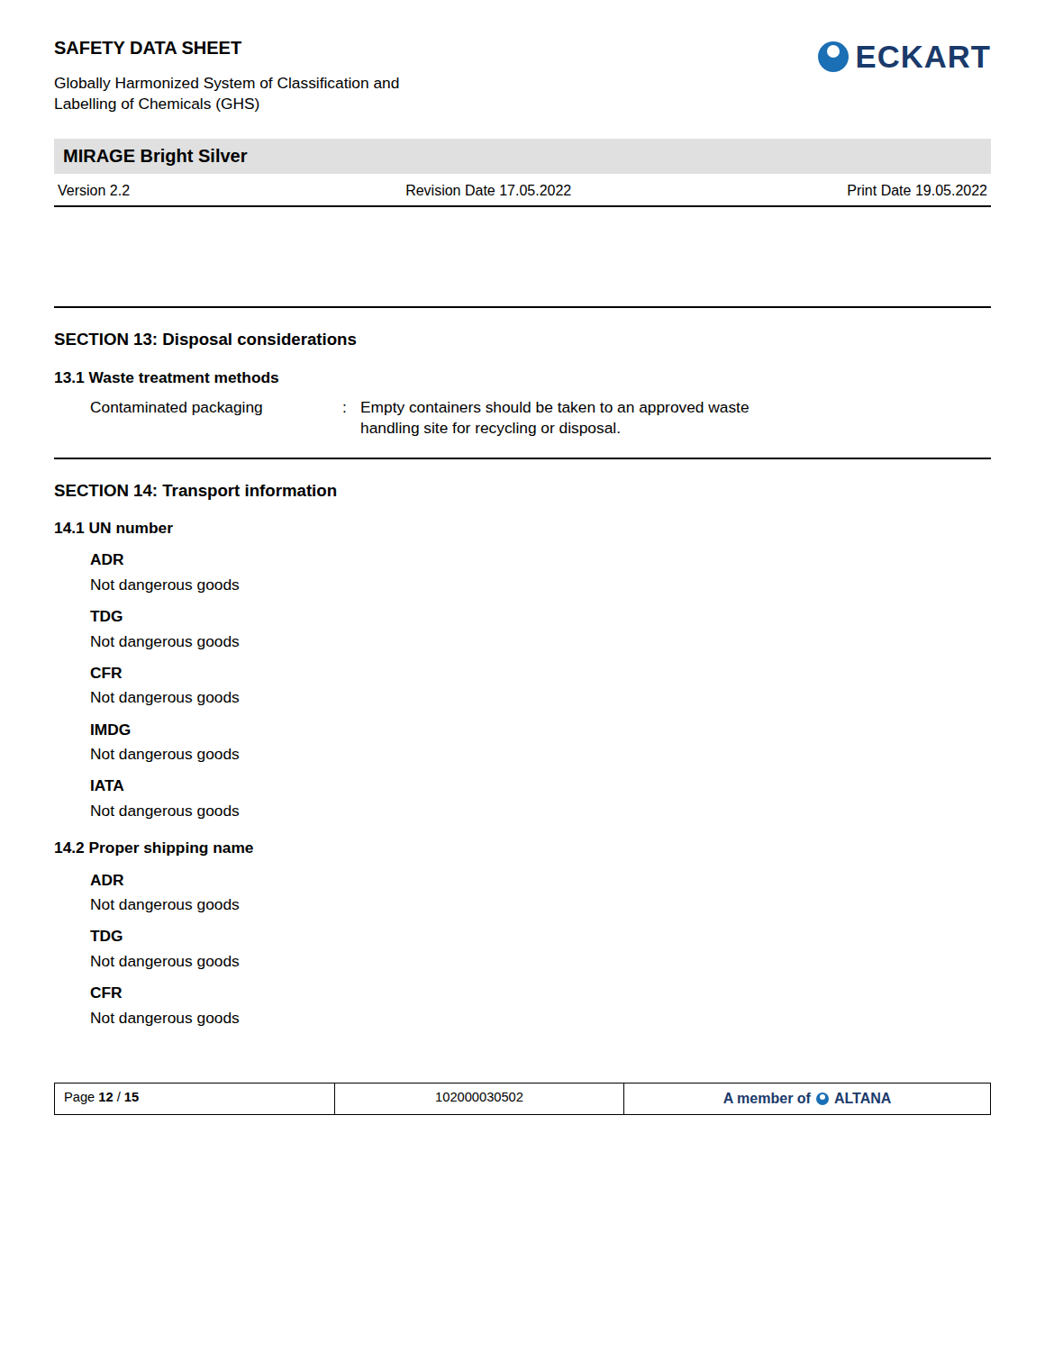SAFETY DATA SHEET
Globally Harmonized System of Classification and Labelling of Chemicals (GHS)
ECKART
MIRAGE Bright Silver
Version 2.2 Revision Date 17.05.2022 Print Date 19.05.2022
SECTION 13: Disposal considerations
13.1 Waste treatment methods
Contaminated packaging
:
Empty containers should be taken to an approved waste handling site for recycling or disposal.
SECTION 14: Transport information
14.1 UN number
ADR
Not dangerous goods
TDG
Not dangerous goods
CFR
Not dangerous goods
IMDG
Not dangerous goods
IATA
Not dangerous goods
14.2 Proper shipping name
ADR
Not dangerous goods
TDG
Not dangerous goods
CFR
Not dangerous goods
Page 12 / 15
102000030502
A member of ALTANA